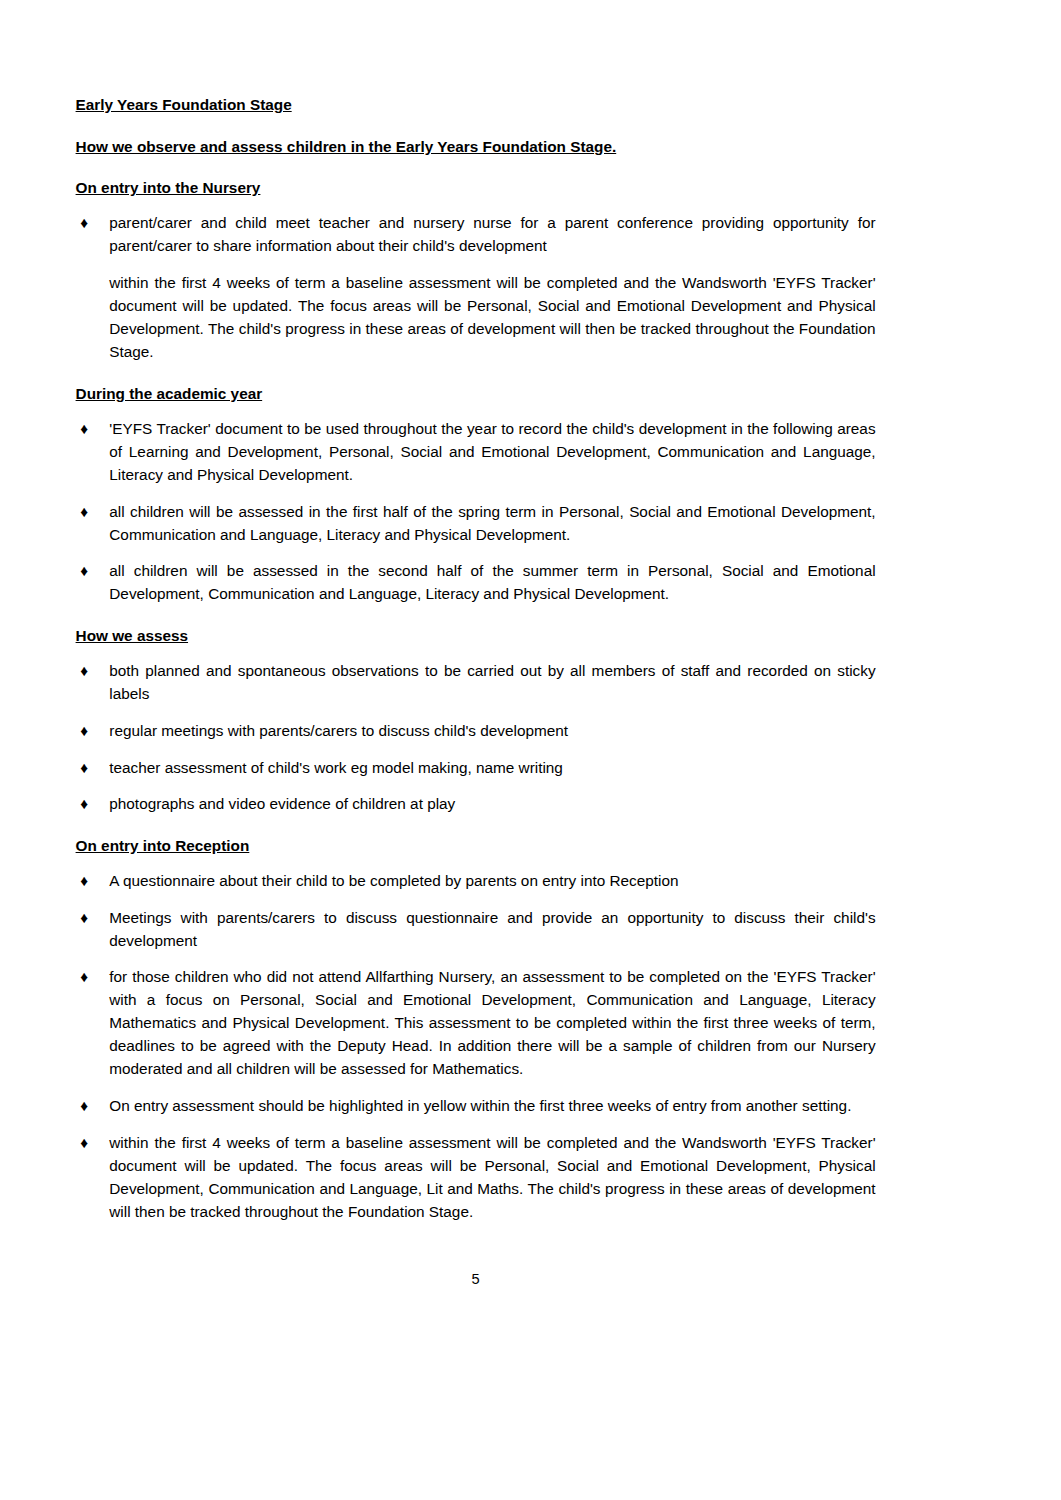Early Years Foundation Stage
How we observe and assess children in the Early Years Foundation Stage.
On entry into the Nursery
parent/carer and child meet teacher and nursery nurse for a parent conference providing opportunity for parent/carer to share information about their child's development
within the first 4 weeks of term a baseline assessment will be completed and the Wandsworth 'EYFS Tracker' document will be updated. The focus areas will be Personal, Social and Emotional Development and Physical Development. The child's progress in these areas of development will then be tracked throughout the Foundation Stage.
During the academic year
'EYFS Tracker' document to be used throughout the year to record the child's development in the following areas of Learning and Development, Personal, Social and Emotional Development, Communication and Language, Literacy and Physical Development.
all children will be assessed in the first half of the spring term in Personal, Social and Emotional Development, Communication and Language, Literacy and Physical Development.
all children will be assessed in the second half of the summer term in Personal, Social and Emotional Development, Communication and Language, Literacy and Physical Development.
How we assess
both planned and spontaneous observations to be carried out by all members of staff and recorded on sticky labels
regular meetings with parents/carers to discuss child's development
teacher assessment of child's work eg model making, name writing
photographs and video evidence of children at play
On entry into Reception
A questionnaire about their child to be completed by parents on entry into Reception
Meetings with parents/carers to discuss questionnaire and provide an opportunity to discuss their child's development
for those children who did not attend Allfarthing Nursery, an assessment to be completed on the 'EYFS Tracker' with a focus on Personal, Social and Emotional Development, Communication and Language, Literacy Mathematics and Physical Development. This assessment to be completed within the first three weeks of term, deadlines to be agreed with the Deputy Head. In addition there will be a sample of children from our Nursery moderated and all children will be assessed for Mathematics.
On entry assessment should be highlighted in yellow within the first three weeks of entry from another setting.
within the first 4 weeks of term a baseline assessment will be completed and the Wandsworth 'EYFS Tracker' document will be updated. The focus areas will be Personal, Social and Emotional Development, Physical Development, Communication and Language, Lit and Maths. The child's progress in these areas of development will then be tracked throughout the Foundation Stage.
5